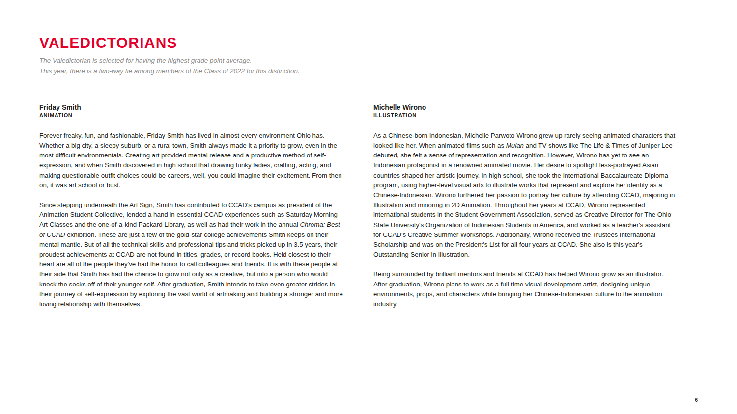Valedictorians
The Valedictorian is selected for having the highest grade point average.
This year, there is a two-way tie among members of the Class of 2022 for this distinction.
Friday Smith
Animation
Forever freaky, fun, and fashionable, Friday Smith has lived in almost every environment Ohio has. Whether a big city, a sleepy suburb, or a rural town, Smith always made it a priority to grow, even in the most difficult environmentals. Creating art provided mental release and a productive method of self-expression, and when Smith discovered in high school that drawing funky ladies, crafting, acting, and making questionable outfit choices could be careers, well, you could imagine their excitement. From then on, it was art school or bust.
Since stepping underneath the Art Sign, Smith has contributed to CCAD's campus as president of the Animation Student Collective, lended a hand in essential CCAD experiences such as Saturday Morning Art Classes and the one-of-a-kind Packard Library, as well as had their work in the annual Chroma: Best of CCAD exhibition. These are just a few of the gold-star college achievements Smith keeps on their mental mantle. But of all the technical skills and professional tips and tricks picked up in 3.5 years, their proudest achievements at CCAD are not found in titles, grades, or record books. Held closest to their heart are all of the people they've had the honor to call colleagues and friends. It is with these people at their side that Smith has had the chance to grow not only as a creative, but into a person who would knock the socks off of their younger self. After graduation, Smith intends to take even greater strides in their journey of self-expression by exploring the vast world of artmaking and building a stronger and more loving relationship with themselves.
Michelle Wirono
Illustration
As a Chinese-born Indonesian, Michelle Parwoto Wirono grew up rarely seeing animated characters that looked like her. When animated films such as Mulan and TV shows like The Life & Times of Juniper Lee debuted, she felt a sense of representation and recognition. However, Wirono has yet to see an Indonesian protagonist in a renowned animated movie. Her desire to spotlight less-portrayed Asian countries shaped her artistic journey. In high school, she took the International Baccalaureate Diploma program, using higher-level visual arts to illustrate works that represent and explore her identity as a Chinese-Indonesian. Wirono furthered her passion to portray her culture by attending CCAD, majoring in Illustration and minoring in 2D Animation. Throughout her years at CCAD, Wirono represented international students in the Student Government Association, served as Creative Director for The Ohio State University's Organization of Indonesian Students in America, and worked as a teacher's assistant for CCAD's Creative Summer Workshops. Additionally, Wirono received the Trustees International Scholarship and was on the President's List for all four years at CCAD. She also is this year's Outstanding Senior in Illustration.
Being surrounded by brilliant mentors and friends at CCAD has helped Wirono grow as an illustrator. After graduation, Wirono plans to work as a full-time visual development artist, designing unique environments, props, and characters while bringing her Chinese-Indonesian culture to the animation industry.
6